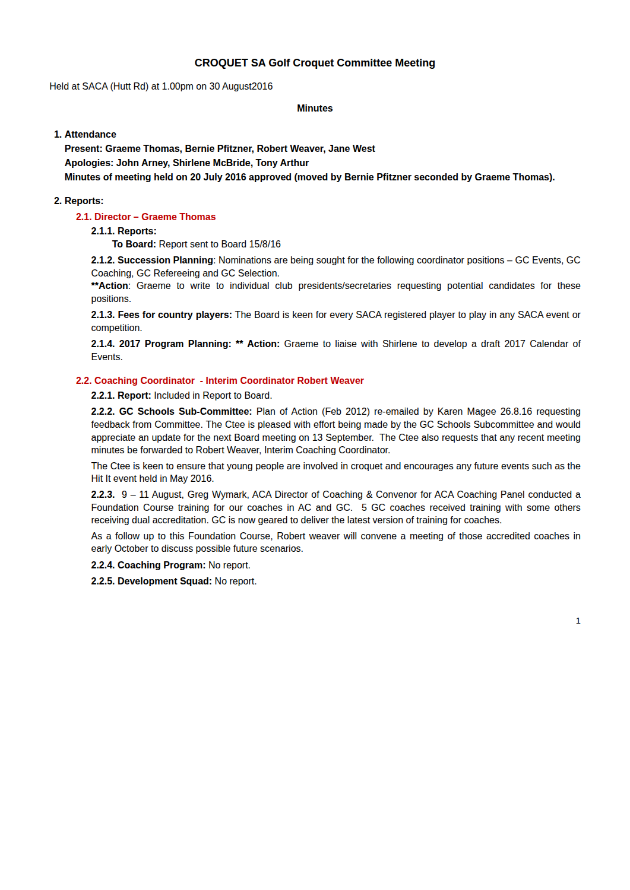CROQUET SA Golf Croquet Committee Meeting
Held at SACA (Hutt Rd) at 1.00pm on 30 August2016
Minutes
Attendance
Present: Graeme Thomas, Bernie Pfitzner, Robert Weaver, Jane West
Apologies: John Arney, Shirlene McBride, Tony Arthur
Minutes of meeting held on 20 July 2016 approved (moved by Bernie Pfitzner seconded by Graeme Thomas).
Reports:
2.1. Director – Graeme Thomas
2.1.1. Reports:
To Board: Report sent to Board 15/8/16
2.1.2. Succession Planning: Nominations are being sought for the following coordinator positions – GC Events, GC Coaching, GC Refereeing and GC Selection.
**Action: Graeme to write to individual club presidents/secretaries requesting potential candidates for these positions.
2.1.3. Fees for country players: The Board is keen for every SACA registered player to play in any SACA event or competition.
2.1.4. 2017 Program Planning: ** Action: Graeme to liaise with Shirlene to develop a draft 2017 Calendar of Events.
2.2. Coaching Coordinator - Interim Coordinator Robert Weaver
2.2.1. Report: Included in Report to Board.
2.2.2. GC Schools Sub-Committee: Plan of Action (Feb 2012) re-emailed by Karen Magee 26.8.16 requesting feedback from Committee. The Ctee is pleased with effort being made by the GC Schools Subcommittee and would appreciate an update for the next Board meeting on 13 September. The Ctee also requests that any recent meeting minutes be forwarded to Robert Weaver, Interim Coaching Coordinator.
The Ctee is keen to ensure that young people are involved in croquet and encourages any future events such as the Hit It event held in May 2016.
2.2.3. 9 – 11 August, Greg Wymark, ACA Director of Coaching & Convenor for ACA Coaching Panel conducted a Foundation Course training for our coaches in AC and GC. 5 GC coaches received training with some others receiving dual accreditation. GC is now geared to deliver the latest version of training for coaches.
As a follow up to this Foundation Course, Robert weaver will convene a meeting of those accredited coaches in early October to discuss possible future scenarios.
2.2.4. Coaching Program: No report.
2.2.5. Development Squad: No report.
1